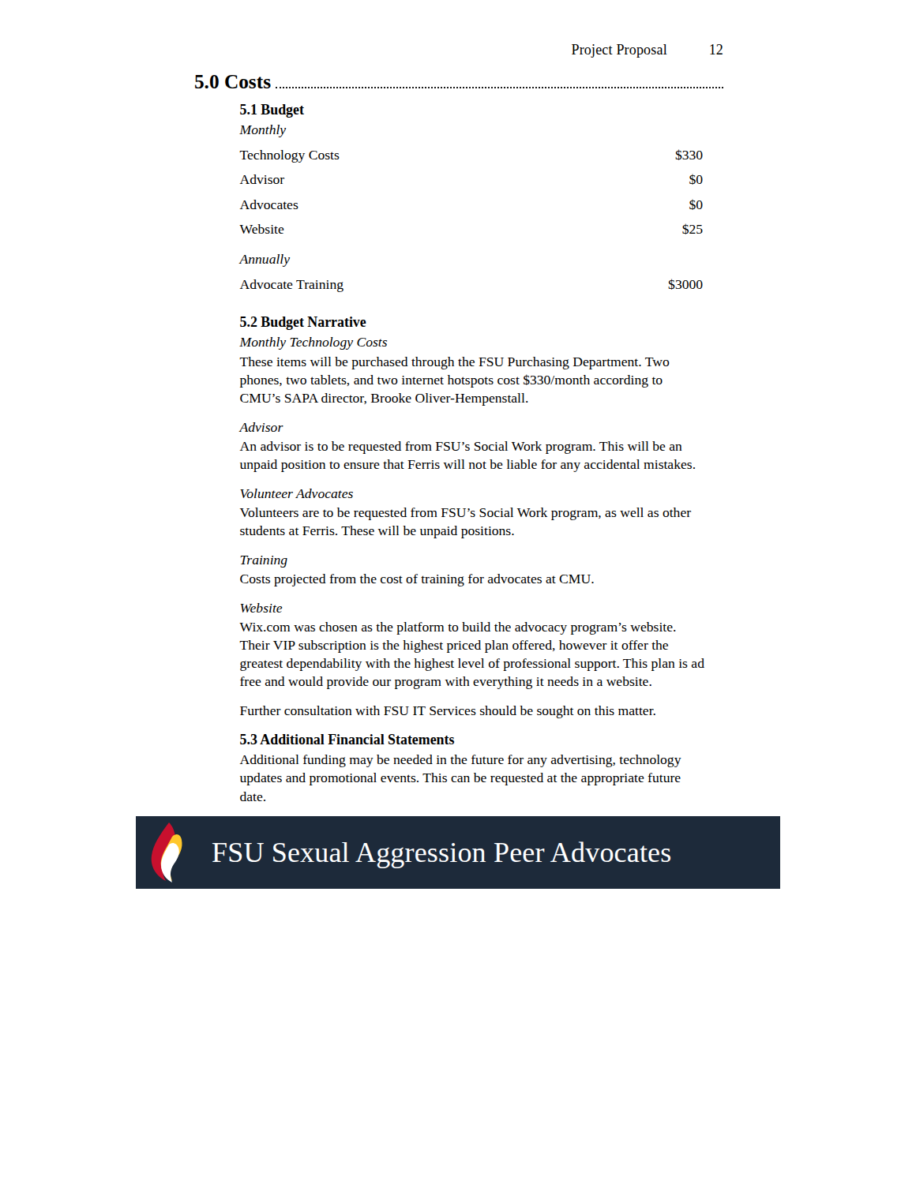Project Proposal12
5.0 Costs
5.1 Budget
Monthly
Technology Costs$330
Advisor$0
Advocates$0
Website$25
Annually
Advocate Training$3000
5.2 Budget Narrative
Monthly Technology Costs
These items will be purchased through the FSU Purchasing Department. Two phones, two tablets, and two internet hotspots cost $330/month according to CMU’s SAPA director, Brooke Oliver-Hempenstall.
Advisor
An advisor is to be requested from FSU’s Social Work program. This will be an unpaid position to ensure that Ferris will not be liable for any accidental mistakes.
Volunteer Advocates
Volunteers are to be requested from FSU’s Social Work program, as well as other students at Ferris. These will be unpaid positions.
Training
Costs projected from the cost of training for advocates at CMU.
Website
Wix.com was chosen as the platform to build the advocacy program’s website. Their VIP subscription is the highest priced plan offered, however it offer the greatest dependability with the highest level of professional support. This plan is ad free and would provide our program with everything it needs in a website.
Further consultation with FSU IT Services should be sought on this matter.
5.3 Additional Financial Statements
Additional funding may be needed in the future for any advertising, technology updates and promotional events. This can be requested at the appropriate future date.
FSU Sexual Aggression Peer Advocates